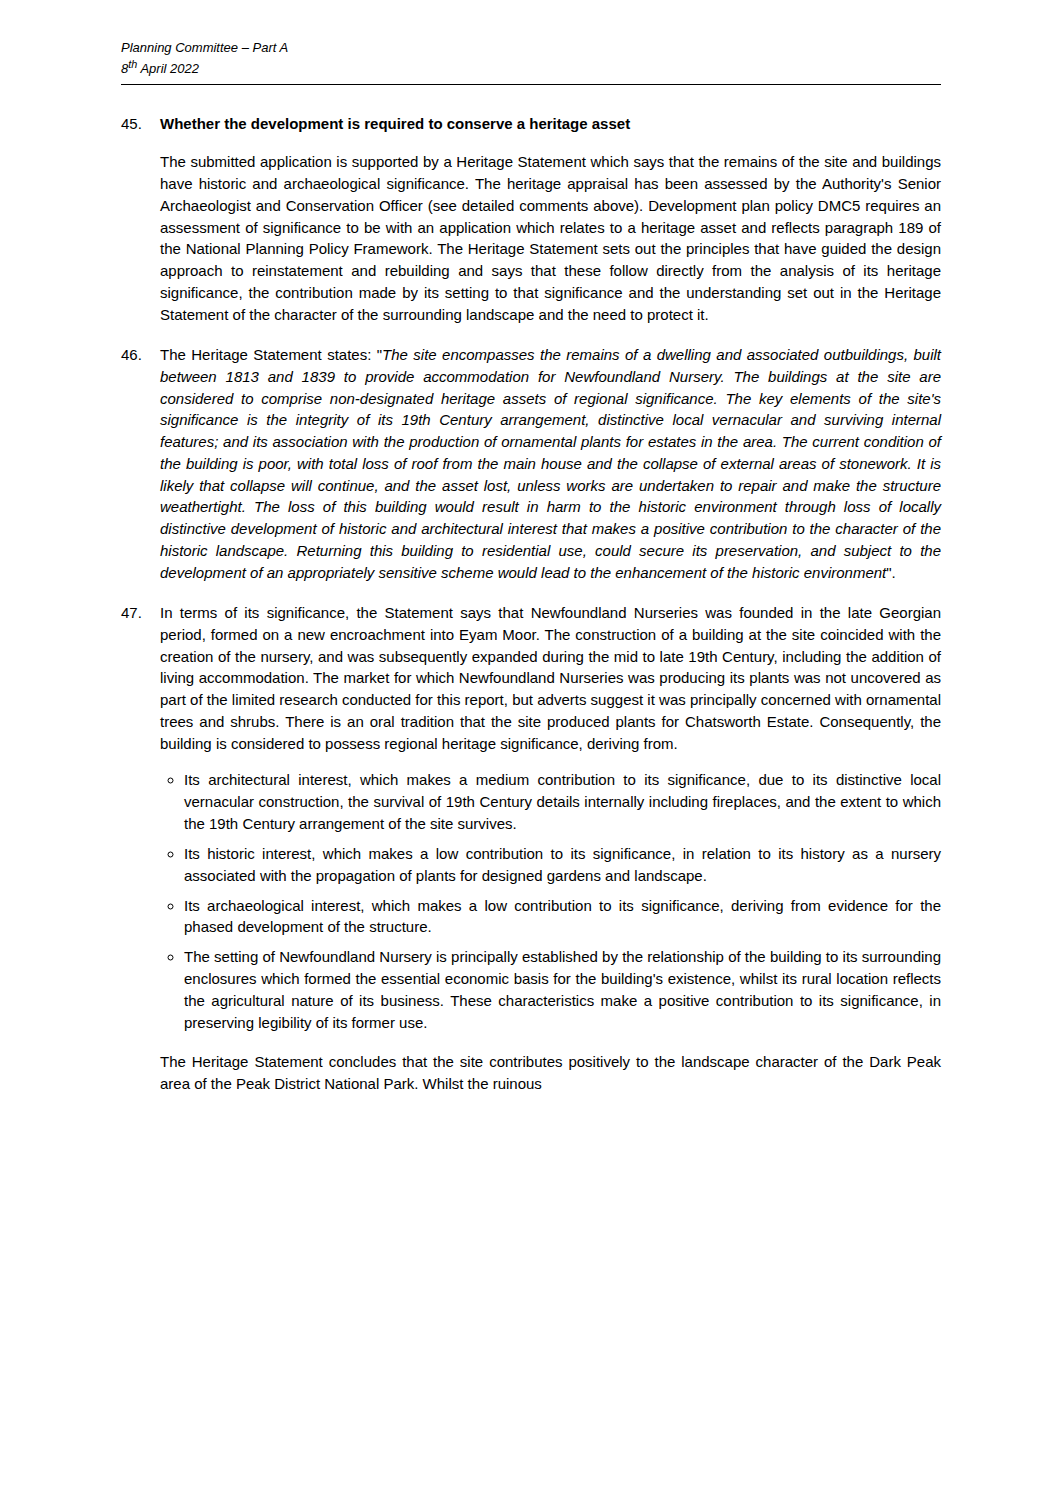Planning Committee – Part A
8th April 2022
45.
Whether the development is required to conserve a heritage asset
The submitted application is supported by a Heritage Statement which says that the remains of the site and buildings have historic and archaeological significance. The heritage appraisal has been assessed by the Authority's Senior Archaeologist and Conservation Officer (see detailed comments above). Development plan policy DMC5 requires an assessment of significance to be with an application which relates to a heritage asset and reflects paragraph 189 of the National Planning Policy Framework. The Heritage Statement sets out the principles that have guided the design approach to reinstatement and rebuilding and says that these follow directly from the analysis of its heritage significance, the contribution made by its setting to that significance and the understanding set out in the Heritage Statement of the character of the surrounding landscape and the need to protect it.
46.
The Heritage Statement states: "The site encompasses the remains of a dwelling and associated outbuildings, built between 1813 and 1839 to provide accommodation for Newfoundland Nursery. The buildings at the site are considered to comprise non-designated heritage assets of regional significance. The key elements of the site's significance is the integrity of its 19th Century arrangement, distinctive local vernacular and surviving internal features; and its association with the production of ornamental plants for estates in the area. The current condition of the building is poor, with total loss of roof from the main house and the collapse of external areas of stonework. It is likely that collapse will continue, and the asset lost, unless works are undertaken to repair and make the structure weathertight. The loss of this building would result in harm to the historic environment through loss of locally distinctive development of historic and architectural interest that makes a positive contribution to the character of the historic landscape. Returning this building to residential use, could secure its preservation, and subject to the development of an appropriately sensitive scheme would lead to the enhancement of the historic environment".
47.
In terms of its significance, the Statement says that Newfoundland Nurseries was founded in the late Georgian period, formed on a new encroachment into Eyam Moor. The construction of a building at the site coincided with the creation of the nursery, and was subsequently expanded during the mid to late 19th Century, including the addition of living accommodation. The market for which Newfoundland Nurseries was producing its plants was not uncovered as part of the limited research conducted for this report, but adverts suggest it was principally concerned with ornamental trees and shrubs. There is an oral tradition that the site produced plants for Chatsworth Estate. Consequently, the building is considered to possess regional heritage significance, deriving from.
Its architectural interest, which makes a medium contribution to its significance, due to its distinctive local vernacular construction, the survival of 19th Century details internally including fireplaces, and the extent to which the 19th Century arrangement of the site survives.
Its historic interest, which makes a low contribution to its significance, in relation to its history as a nursery associated with the propagation of plants for designed gardens and landscape.
Its archaeological interest, which makes a low contribution to its significance, deriving from evidence for the phased development of the structure.
The setting of Newfoundland Nursery is principally established by the relationship of the building to its surrounding enclosures which formed the essential economic basis for the building's existence, whilst its rural location reflects the agricultural nature of its business. These characteristics make a positive contribution to its significance, in preserving legibility of its former use.
The Heritage Statement concludes that the site contributes positively to the landscape character of the Dark Peak area of the Peak District National Park. Whilst the ruinous